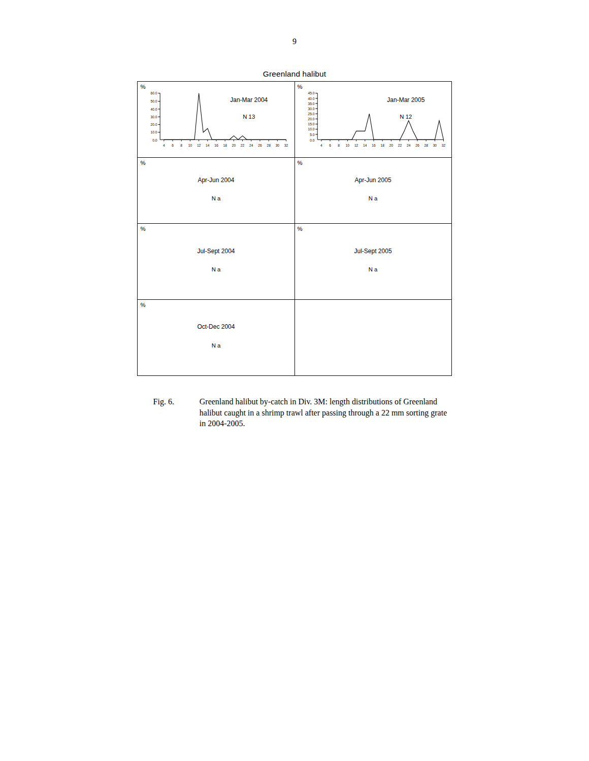9
Greenland halibut
| % 60.0 50.0 40.0 30.0 20.0 10.0 0.0 4 6 8 10 12 14 16 18 20 22 24 26 28 30 32 Jan-Mar 2004 N 13 | % 45.0 40.0 35.0 30.0 25.0 20.0 15.0 10.0 5.0 0.0 4 6 8 10 12 14 16 18 20 22 24 26 28 30 32 Jan-Mar 2005 N 12 |
| % Apr-Jun 2004 N a | % Apr-Jun 2005 N a |
| % Jul-Sept 2004 N a | % Jul-Sept 2005 N a |
| % Oct-Dec 2004 N a | |
| Fig. 6. | Greenland halibut by-catch in Div. 3M: length distributions of Greenland halibut caught in a shrimp trawl after passing through a 22 mm sorting grate in 2004-2005. |